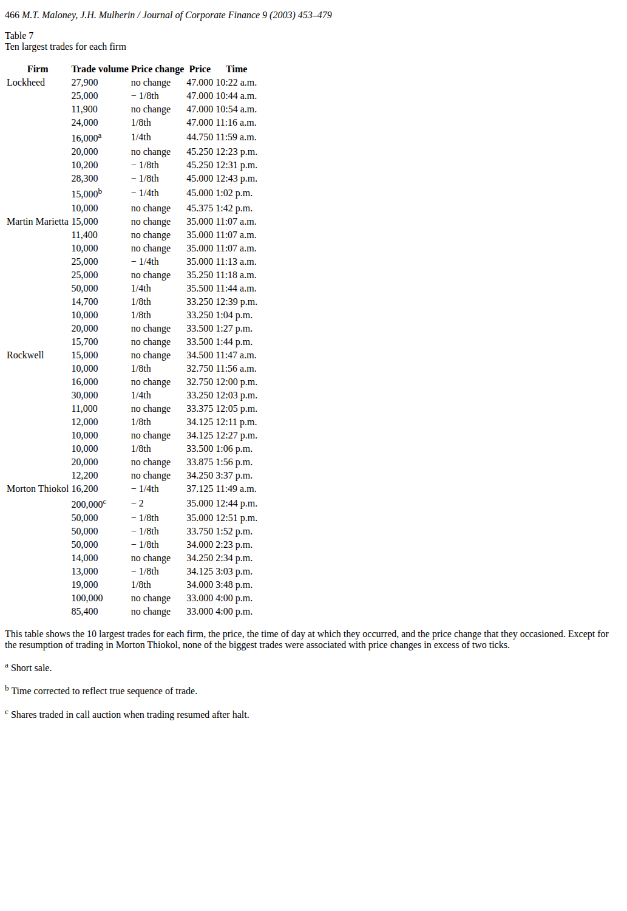466 M.T. Maloney, J.H. Mulherin / Journal of Corporate Finance 9 (2003) 453–479
Table 7
Ten largest trades for each firm
| Firm | Trade volume | Price change | Price | Time |
| --- | --- | --- | --- | --- |
| Lockheed | 27,900 | no change | 47.000 | 10:22 a.m. |
| | 25,000 | − 1/8th | 47.000 | 10:44 a.m. |
| | 11,900 | no change | 47.000 | 10:54 a.m. |
| | 24,000 | 1/8th | 47.000 | 11:16 a.m. |
| | 16,000 a | 1/4th | 44.750 | 11:59 a.m. |
| | 20,000 | no change | 45.250 | 12:23 p.m. |
| | 10,200 | − 1/8th | 45.250 | 12:31 p.m. |
| | 28,300 | − 1/8th | 45.000 | 12:43 p.m. |
| | 15,000 b | − 1/4th | 45.000 | 1:02 p.m. |
| | 10,000 | no change | 45.375 | 1:42 p.m. |
| Martin Marietta | 15,000 | no change | 35.000 | 11:07 a.m. |
| | 11,400 | no change | 35.000 | 11:07 a.m. |
| | 10,000 | no change | 35.000 | 11:07 a.m. |
| | 25,000 | − 1/4th | 35.000 | 11:13 a.m. |
| | 25,000 | no change | 35.250 | 11:18 a.m. |
| | 50,000 | 1/4th | 35.500 | 11:44 a.m. |
| | 14,700 | 1/8th | 33.250 | 12:39 p.m. |
| | 10,000 | 1/8th | 33.250 | 1:04 p.m. |
| | 20,000 | no change | 33.500 | 1:27 p.m. |
| | 15,700 | no change | 33.500 | 1:44 p.m. |
| Rockwell | 15,000 | no change | 34.500 | 11:47 a.m. |
| | 10,000 | 1/8th | 32.750 | 11:56 a.m. |
| | 16,000 | no change | 32.750 | 12:00 p.m. |
| | 30,000 | 1/4th | 33.250 | 12:03 p.m. |
| | 11,000 | no change | 33.375 | 12:05 p.m. |
| | 12,000 | 1/8th | 34.125 | 12:11 p.m. |
| | 10,000 | no change | 34.125 | 12:27 p.m. |
| | 10,000 | 1/8th | 33.500 | 1:06 p.m. |
| | 20,000 | no change | 33.875 | 1:56 p.m. |
| | 12,200 | no change | 34.250 | 3:37 p.m. |
| Morton Thiokol | 16,200 | − 1/4th | 37.125 | 11:49 a.m. |
| | 200,000 c | − 2 | 35.000 | 12:44 p.m. |
| | 50,000 | − 1/8th | 35.000 | 12:51 p.m. |
| | 50,000 | − 1/8th | 33.750 | 1:52 p.m. |
| | 50,000 | − 1/8th | 34.000 | 2:23 p.m. |
| | 14,000 | no change | 34.250 | 2:34 p.m. |
| | 13,000 | − 1/8th | 34.125 | 3:03 p.m. |
| | 19,000 | 1/8th | 34.000 | 3:48 p.m. |
| | 100,000 | no change | 33.000 | 4:00 p.m. |
| | 85,400 | no change | 33.000 | 4:00 p.m. |
This table shows the 10 largest trades for each firm, the price, the time of day at which they occurred, and the price change that they occasioned. Except for the resumption of trading in Morton Thiokol, none of the biggest trades were associated with price changes in excess of two ticks.
a Short sale.
b Time corrected to reflect true sequence of trade.
c Shares traded in call auction when trading resumed after halt.